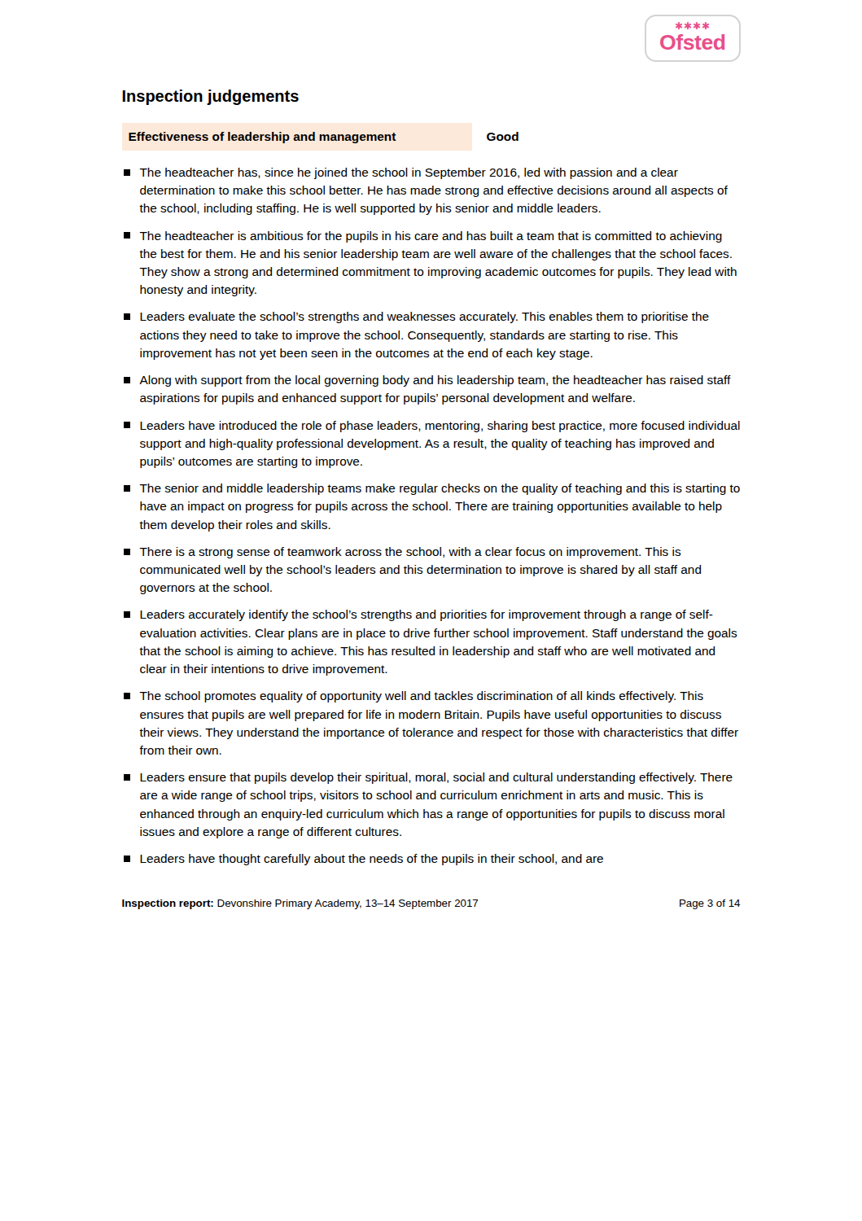✱✱✱✱ Ofsted
Inspection judgements
Effectiveness of leadership and management
Good
The headteacher has, since he joined the school in September 2016, led with passion and a clear determination to make this school better. He has made strong and effective decisions around all aspects of the school, including staffing. He is well supported by his senior and middle leaders.
The headteacher is ambitious for the pupils in his care and has built a team that is committed to achieving the best for them. He and his senior leadership team are well aware of the challenges that the school faces. They show a strong and determined commitment to improving academic outcomes for pupils. They lead with honesty and integrity.
Leaders evaluate the school’s strengths and weaknesses accurately. This enables them to prioritise the actions they need to take to improve the school. Consequently, standards are starting to rise. This improvement has not yet been seen in the outcomes at the end of each key stage.
Along with support from the local governing body and his leadership team, the headteacher has raised staff aspirations for pupils and enhanced support for pupils’ personal development and welfare.
Leaders have introduced the role of phase leaders, mentoring, sharing best practice, more focused individual support and high-quality professional development. As a result, the quality of teaching has improved and pupils’ outcomes are starting to improve.
The senior and middle leadership teams make regular checks on the quality of teaching and this is starting to have an impact on progress for pupils across the school. There are training opportunities available to help them develop their roles and skills.
There is a strong sense of teamwork across the school, with a clear focus on improvement. This is communicated well by the school’s leaders and this determination to improve is shared by all staff and governors at the school.
Leaders accurately identify the school’s strengths and priorities for improvement through a range of self-evaluation activities. Clear plans are in place to drive further school improvement. Staff understand the goals that the school is aiming to achieve. This has resulted in leadership and staff who are well motivated and clear in their intentions to drive improvement.
The school promotes equality of opportunity well and tackles discrimination of all kinds effectively. This ensures that pupils are well prepared for life in modern Britain. Pupils have useful opportunities to discuss their views. They understand the importance of tolerance and respect for those with characteristics that differ from their own.
Leaders ensure that pupils develop their spiritual, moral, social and cultural understanding effectively. There are a wide range of school trips, visitors to school and curriculum enrichment in arts and music. This is enhanced through an enquiry-led curriculum which has a range of opportunities for pupils to discuss moral issues and explore a range of different cultures.
Leaders have thought carefully about the needs of the pupils in their school, and are
Inspection report: Devonshire Primary Academy, 13–14 September 2017
Page 3 of 14